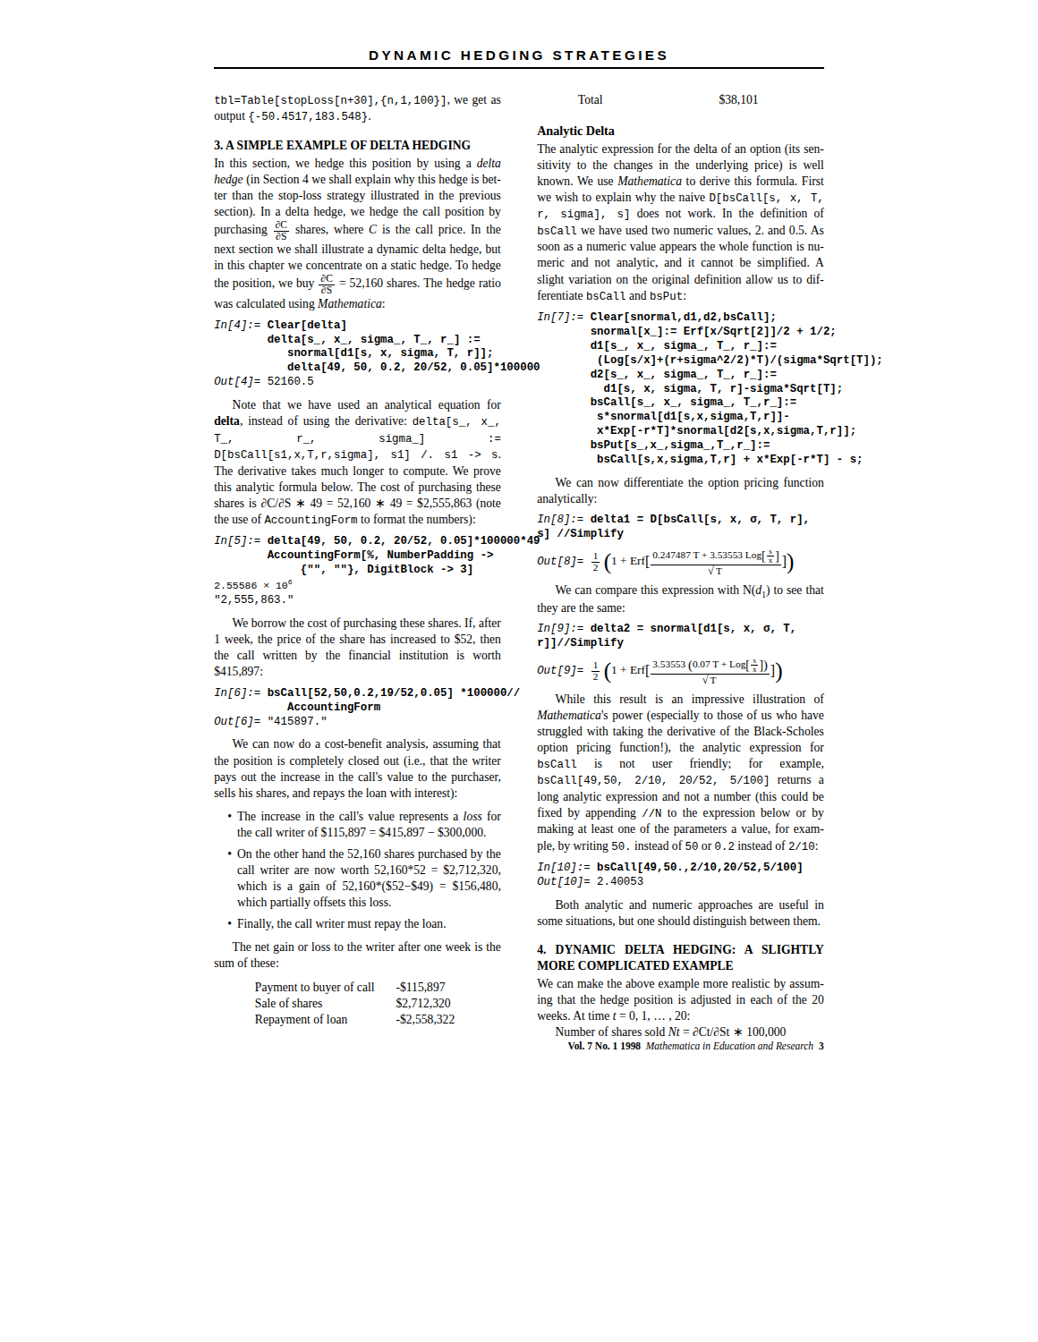DYNAMIC HEDGING STRATEGIES
tbl=Table[stopLoss[n+30],{n,1,100}], we get as output {-50.4517,183.548}.
3. A Simple Example of Delta Hedging
In this section, we hedge this position by using a delta hedge (in Section 4 we shall explain why this hedge is better than the stop-loss strategy illustrated in the previous section). In a delta hedge, we hedge the call position by purchasing ∂C∂S shares, where C is the call price. In the next section we shall illustrate a dynamic delta hedge, but in this chapter we concentrate on a static hedge. To hedge the position, we buy ∂C∂S = 52,160 shares. The hedge ratio was calculated using Mathematica:
In[4]:= Clear[delta] delta[s_, x_, sigma_, T_, r_] := snormal[d1[s, x, sigma, T, r]]; delta[49, 50, 0.2, 20/52, 0.05]*100000 Out[4]= 52160.5
Note that we have used an analytical equation for delta, instead of using the derivative: delta[s_, x_, T_, r_, sigma_] := D[bsCall[s1,x,T,r,sigma], s1] /. s1 -> s. The derivative takes much longer to compute. We prove this analytic formula below. The cost of purchasing these shares is ∂C/∂S ∗ 49 = 52,160 ∗ 49 = $2,555,863 (note the use of AccountingForm to format the numbers):
In[5]:= delta[49, 50, 0.2, 20/52, 0.05]*100000*49 AccountingForm[%, NumberPadding -> {"", ""}, DigitBlock -> 3] 2.55586 × 106 "2,555,863."
We borrow the cost of purchasing these shares. If, after 1 week, the price of the share has increased to $52, then the call written by the financial institution is worth $415,897:
In[6]:= bsCall[52,50,0.2,19/52,0.05] *100000// AccountingForm Out[6]= "415897."
We can now do a cost-benefit analysis, assuming that the position is completely closed out (i.e., that the writer pays out the increase in the call's value to the purchaser, sells his shares, and repays the loan with interest):
The increase in the call's value represents a loss for the call writer of $115,897 = $415,897 − $300,000.
On the other hand the 52,160 shares purchased by the call writer are now worth 52,160*52 = $2,712,320, which is a gain of 52,160*($52−$49) = $156,480, which partially offsets this loss.
Finally, the call writer must repay the loan.
The net gain or loss to the writer after one week is the sum of these:
| Payment to buyer of call | -$115,897 |
| Sale of shares | $2,712,320 |
| Repayment of loan | -$2,558,322 |
| Total | $38,101 |
Analytic Delta
The analytic expression for the delta of an option (its sensitivity to the changes in the underlying price) is well known. We use Mathematica to derive this formula. First we wish to explain why the naive D[bsCall[s, x, T, r, sigma], s] does not work. In the definition of bsCall we have used two numeric values, 2. and 0.5. As soon as a numeric value appears the whole function is numeric and not analytic, and it cannot be simplified. A slight variation on the original definition allow us to differentiate bsCall and bsPut:
In[7]:= Clear[snormal,d1,d2,bsCall]; snormal[x_]:= Erf[x/Sqrt[2]]/2 + 1/2; d1[s_, x_, sigma_, T_, r_]:= (Log[s/x]+(r+sigma^2/2)*T)/(sigma*Sqrt[T]); d2[s_, x_, sigma_, T_, r_]:= d1[s, x, sigma, T, r]-sigma*Sqrt[T]; bsCall[s_, x_, sigma_, T_,r_]:= s*snormal[d1[s,x,sigma,T,r]]- x*Exp[-r*T]*snormal[d2[s,x,sigma,T,r]]; bsPut[s_,x_,sigma_,T_,r_]:= bsCall[s,x,sigma,T,r] + x*Exp[-r*T] - s;
We can now differentiate the option pricing function analytically:
In[8]:= delta1 = D[bsCall[s, x, σ, T, r], s] //Simplify
Out[8]= 12 (1 + Erf[0.247487 T + 3.53553 Log[sx]√T])
We can compare this expression with N(d1) to see that they are the same:
In[9]:= delta2 = snormal[d1[s, x, σ, T, r]]//Simplify
Out[9]= 12 (1 + Erf[3.53553 (0.07 T + Log[sx])√T])
While this result is an impressive illustration of Mathematica's power (especially to those of us who have struggled with taking the derivative of the Black-Scholes option pricing function!), the analytic expression for bsCall is not user friendly; for example, bsCall[49,50, 2/10, 20/52, 5/100] returns a long analytic expression and not a number (this could be fixed by appending //N to the expression below or by making at least one of the parameters a value, for example, by writing 50. instead of 50 or 0.2 instead of 2/10:
In[10]:= bsCall[49,50.,2/10,20/52,5/100] Out[10]= 2.40053
Both analytic and numeric approaches are useful in some situations, but one should distinguish between them.
4. Dynamic Delta Hedging: A Slightly More Complicated Example
We can make the above example more realistic by assuming that the hedge position is adjusted in each of the 20 weeks. At time t = 0, 1, … , 20:
Number of shares sold Nt = ∂Ct/∂St ∗ 100,000
Vol. 7 No. 1 1998 Mathematica in Education and Research 3